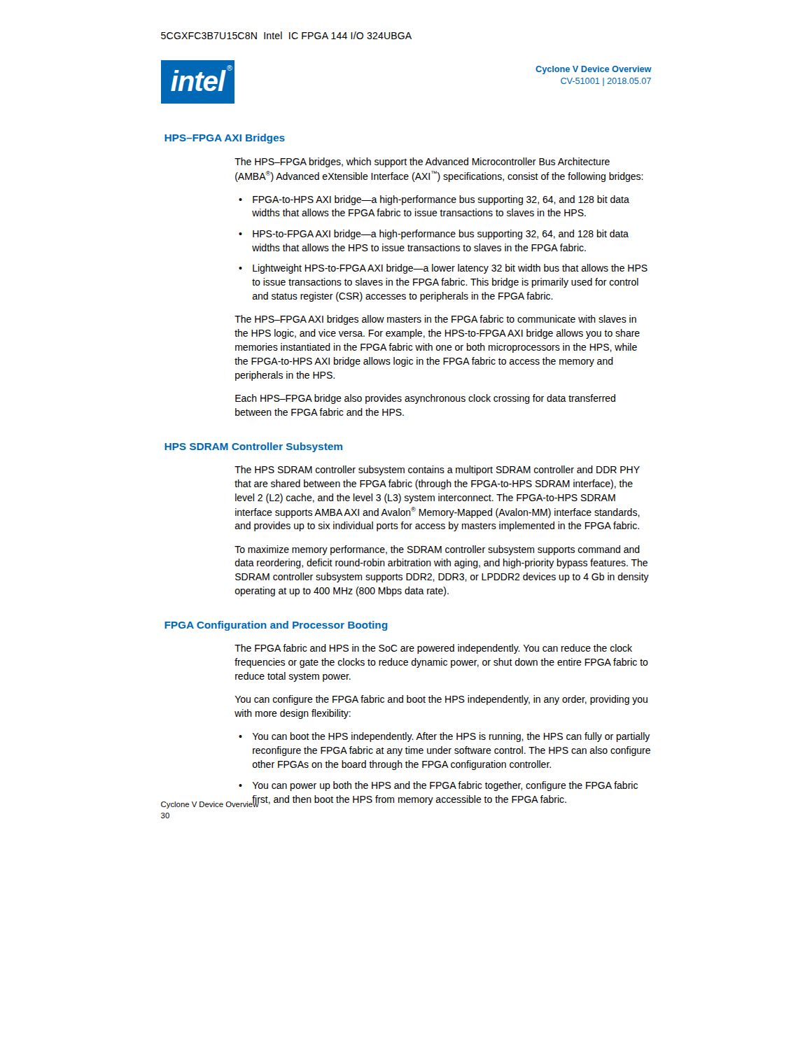5CGXFC3B7U15C8N Intel IC FPGA 144 I/O 324UBGA
intel®
Cyclone V Device Overview
CV-51001 | 2018.05.07
HPS–FPGA AXI Bridges
The HPS–FPGA bridges, which support the Advanced Microcontroller Bus Architecture (AMBA®) Advanced eXtensible Interface (AXI™) specifications, consist of the following bridges:
FPGA-to-HPS AXI bridge—a high-performance bus supporting 32, 64, and 128 bit data widths that allows the FPGA fabric to issue transactions to slaves in the HPS.
HPS-to-FPGA AXI bridge—a high-performance bus supporting 32, 64, and 128 bit data widths that allows the HPS to issue transactions to slaves in the FPGA fabric.
Lightweight HPS-to-FPGA AXI bridge—a lower latency 32 bit width bus that allows the HPS to issue transactions to slaves in the FPGA fabric. This bridge is primarily used for control and status register (CSR) accesses to peripherals in the FPGA fabric.
The HPS–FPGA AXI bridges allow masters in the FPGA fabric to communicate with slaves in the HPS logic, and vice versa. For example, the HPS-to-FPGA AXI bridge allows you to share memories instantiated in the FPGA fabric with one or both microprocessors in the HPS, while the FPGA-to-HPS AXI bridge allows logic in the FPGA fabric to access the memory and peripherals in the HPS.
Each HPS–FPGA bridge also provides asynchronous clock crossing for data transferred between the FPGA fabric and the HPS.
HPS SDRAM Controller Subsystem
The HPS SDRAM controller subsystem contains a multiport SDRAM controller and DDR PHY that are shared between the FPGA fabric (through the FPGA-to-HPS SDRAM interface), the level 2 (L2) cache, and the level 3 (L3) system interconnect. The FPGA-to-HPS SDRAM interface supports AMBA AXI and Avalon® Memory-Mapped (Avalon-MM) interface standards, and provides up to six individual ports for access by masters implemented in the FPGA fabric.
To maximize memory performance, the SDRAM controller subsystem supports command and data reordering, deficit round-robin arbitration with aging, and high-priority bypass features. The SDRAM controller subsystem supports DDR2, DDR3, or LPDDR2 devices up to 4 Gb in density operating at up to 400 MHz (800 Mbps data rate).
FPGA Configuration and Processor Booting
The FPGA fabric and HPS in the SoC are powered independently. You can reduce the clock frequencies or gate the clocks to reduce dynamic power, or shut down the entire FPGA fabric to reduce total system power.
You can configure the FPGA fabric and boot the HPS independently, in any order, providing you with more design flexibility:
You can boot the HPS independently. After the HPS is running, the HPS can fully or partially reconfigure the FPGA fabric at any time under software control. The HPS can also configure other FPGAs on the board through the FPGA configuration controller.
You can power up both the HPS and the FPGA fabric together, configure the FPGA fabric first, and then boot the HPS from memory accessible to the FPGA fabric.
Cyclone V Device Overview
30